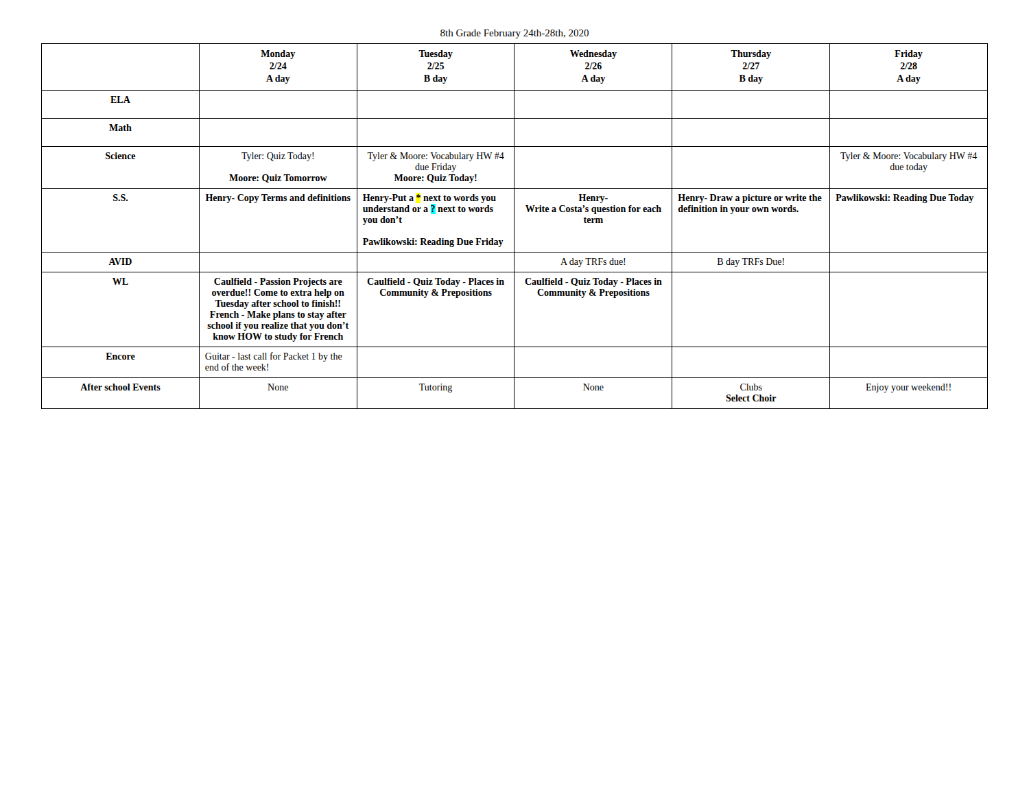8th Grade February 24th-28th, 2020
| | Monday 2/24 A day | Tuesday 2/25 B day | Wednesday 2/26 A day | Thursday 2/27 B day | Friday 2/28 A day |
| --- | --- | --- | --- | --- | --- |
| ELA | | | | | |
| Math | | | | | |
| Science | Tyler: Quiz Today! Moore: Quiz Tomorrow | Tyler & Moore: Vocabulary HW #4 due Friday Moore: Quiz Today! | | | Tyler & Moore: Vocabulary HW #4 due today |
| S.S. | Henry- Copy Terms and definitions | Henry-Put a * next to words you understand or a ? next to words you don’t Pawlikowski: Reading Due Friday | Henry- Write a Costa’s question for each term | Henry- Draw a picture or write the definition in your own words. | Pawlikowski: Reading Due Today |
| AVID | | | A day TRFs due! | B day TRFs Due! | |
| WL | Caulfield - Passion Projects are overdue!! Come to extra help on Tuesday after school to finish!! French - Make plans to stay after school if you realize that you don’t know HOW to study for French | Caulfield - Quiz Today - Places in Community & Prepositions | Caulfield - Quiz Today - Places in Community & Prepositions | | |
| Encore | Guitar - last call for Packet 1 by the end of the week! | | | | |
| After school Events | None | Tutoring | None | Clubs Select Choir | Enjoy your weekend!! |